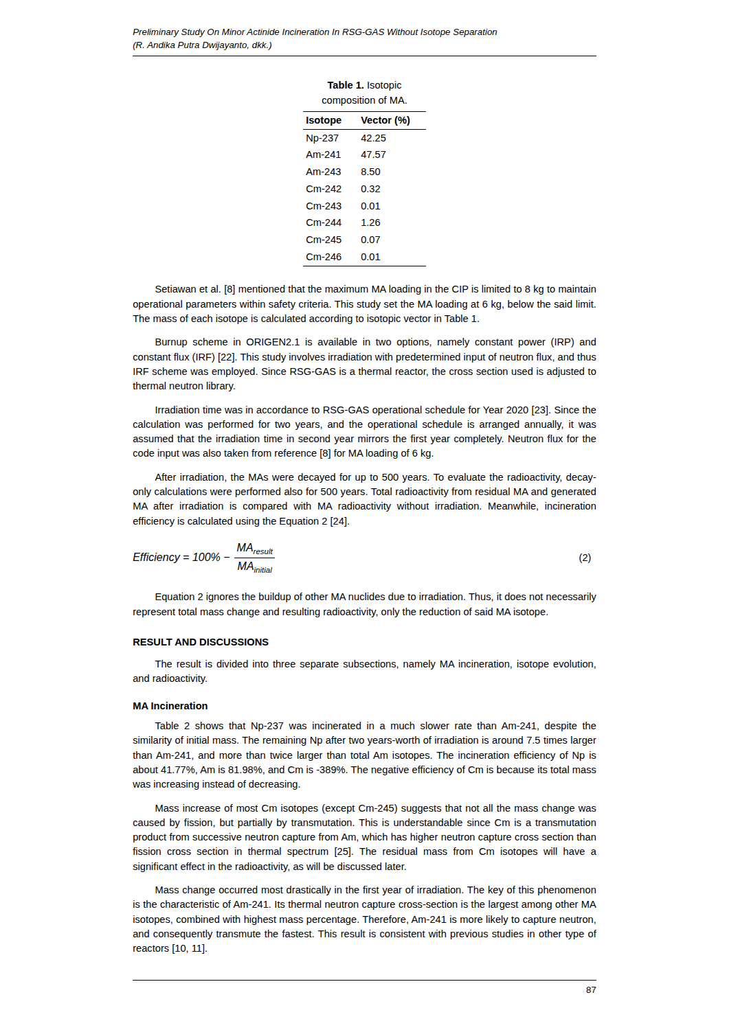Preliminary Study On Minor Actinide Incineration In RSG-GAS Without Isotope Separation (R. Andika Putra Dwijayanto, dkk.)
Table 1. Isotopic composition of MA.
| Isotope | Vector (%) |
| --- | --- |
| Np-237 | 42.25 |
| Am-241 | 47.57 |
| Am-243 | 8.50 |
| Cm-242 | 0.32 |
| Cm-243 | 0.01 |
| Cm-244 | 1.26 |
| Cm-245 | 0.07 |
| Cm-246 | 0.01 |
Setiawan et al. [8] mentioned that the maximum MA loading in the CIP is limited to 8 kg to maintain operational parameters within safety criteria. This study set the MA loading at 6 kg, below the said limit. The mass of each isotope is calculated according to isotopic vector in Table 1.
Burnup scheme in ORIGEN2.1 is available in two options, namely constant power (IRP) and constant flux (IRF) [22]. This study involves irradiation with predetermined input of neutron flux, and thus IRF scheme was employed. Since RSG-GAS is a thermal reactor, the cross section used is adjusted to thermal neutron library.
Irradiation time was in accordance to RSG-GAS operational schedule for Year 2020 [23]. Since the calculation was performed for two years, and the operational schedule is arranged annually, it was assumed that the irradiation time in second year mirrors the first year completely. Neutron flux for the code input was also taken from reference [8] for MA loading of 6 kg.
After irradiation, the MAs were decayed for up to 500 years. To evaluate the radioactivity, decay-only calculations were performed also for 500 years. Total radioactivity from residual MA and generated MA after irradiation is compared with MA radioactivity without irradiation. Meanwhile, incineration efficiency is calculated using the Equation 2 [24].
Efficiency = 100% − MAresult MAinitial (2)
Equation 2 ignores the buildup of other MA nuclides due to irradiation. Thus, it does not necessarily represent total mass change and resulting radioactivity, only the reduction of said MA isotope.
Result and Discussions
The result is divided into three separate subsections, namely MA incineration, isotope evolution, and radioactivity.
MA Incineration
Table 2 shows that Np-237 was incinerated in a much slower rate than Am-241, despite the similarity of initial mass. The remaining Np after two years-worth of irradiation is around 7.5 times larger than Am-241, and more than twice larger than total Am isotopes. The incineration efficiency of Np is about 41.77%, Am is 81.98%, and Cm is -389%. The negative efficiency of Cm is because its total mass was increasing instead of decreasing.
Mass increase of most Cm isotopes (except Cm-245) suggests that not all the mass change was caused by fission, but partially by transmutation. This is understandable since Cm is a transmutation product from successive neutron capture from Am, which has higher neutron capture cross section than fission cross section in thermal spectrum [25]. The residual mass from Cm isotopes will have a significant effect in the radioactivity, as will be discussed later.
Mass change occurred most drastically in the first year of irradiation. The key of this phenomenon is the characteristic of Am-241. Its thermal neutron capture cross-section is the largest among other MA isotopes, combined with highest mass percentage. Therefore, Am-241 is more likely to capture neutron, and consequently transmute the fastest. This result is consistent with previous studies in other type of reactors [10, 11].
87